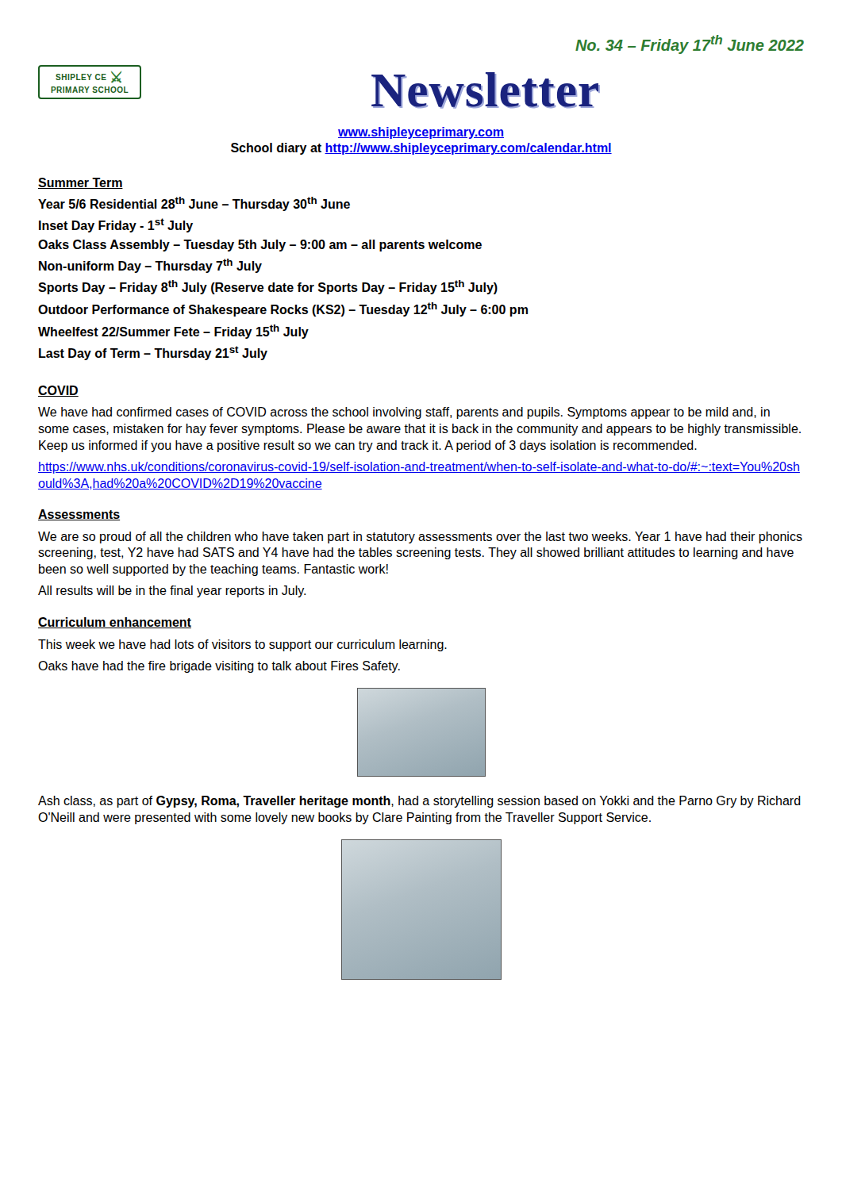No. 34 – Friday 17th June 2022
SHIPLEY CE⚔
PRIMARY SCHOOL
Newsletter
www.shipleyceprimary.com
School diary at http://www.shipleyceprimary.com/calendar.html
Summer Term
Year 5/6 Residential 28th June – Thursday 30th June
Inset Day Friday - 1st July
Oaks Class Assembly – Tuesday 5th July – 9:00 am – all parents welcome
Non-uniform Day – Thursday 7th July
Sports Day – Friday 8th July (Reserve date for Sports Day – Friday 15th July)
Outdoor Performance of Shakespeare Rocks (KS2) – Tuesday 12th July – 6:00 pm
Wheelfest 22/Summer Fete – Friday 15th July
Last Day of Term – Thursday 21st July
COVID
We have had confirmed cases of COVID across the school involving staff, parents and pupils. Symptoms appear to be mild and, in some cases, mistaken for hay fever symptoms. Please be aware that it is back in the community and appears to be highly transmissible. Keep us informed if you have a positive result so we can try and track it. A period of 3 days isolation is recommended.
https://www.nhs.uk/conditions/coronavirus-covid-19/self-isolation-and-treatment/when-to-self-isolate-and-what-to-do/#:~:text=You%20should%3A,had%20a%20COVID%2D19%20vaccine
Assessments
We are so proud of all the children who have taken part in statutory assessments over the last two weeks. Year 1 have had their phonics screening, test, Y2 have had SATS and Y4 have had the tables screening tests. They all showed brilliant attitudes to learning and have been so well supported by the teaching teams. Fantastic work!
All results will be in the final year reports in July.
Curriculum enhancement
This week we have had lots of visitors to support our curriculum learning.
Oaks have had the fire brigade visiting to talk about Fires Safety.
Ash class, as part of Gypsy, Roma, Traveller heritage month, had a storytelling session based on Yokki and the Parno Gry by Richard O'Neill and were presented with some lovely new books by Clare Painting from the Traveller Support Service.